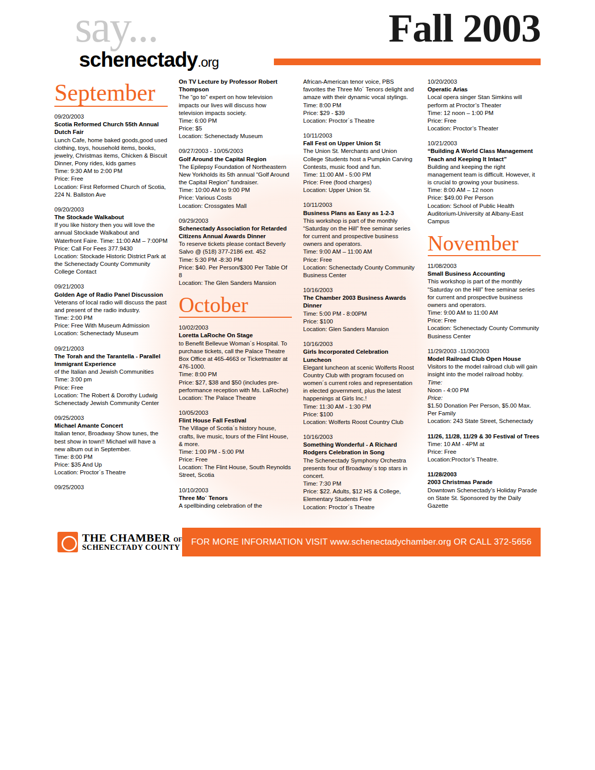say...
schenectady.org
Fall 2003
September
09/20/2003
Scotia Reformed Church 55th Annual Dutch Fair
Lunch Cafe, home baked goods,good used clothing, toys, household items, books, jewelry, Christmas items, Chicken & Biscuit Dinner, Pony rides, kids games
Time: 9:30 AM to 2:00 PM
Price: Free
Location: First Reformed Church of Scotia, 224 N. Ballston Ave
09/20/2003
The Stockade Walkabout
If you like history then you will love the annual Stockade Walkabout and Waterfront Faire. Time: 11:00 AM – 7:00PM
Price: Call For Fees 377.9430
Location: Stockade Historic District Park at the Schenectady County Community College Contact
09/21/2003
Golden Age of Radio Panel Discussion
Veterans of local radio will discuss the past and present of the radio industry.
Time: 2:00 PM
Price: Free With Museum Admission
Location: Schenectady Museum
09/21/2003
The Torah and the Tarantella - Parallel Immigrant Experience
of the Italian and Jewish Communities
Time: 3:00 pm
Price: Free
Location: The Robert & Dorothy Ludwig Schenectady Jewish Community Center
09/25/2003
Michael Amante Concert
Italian tenor, Broadway Show tunes, the best show in town!! Michael will have a new album out in September.
Time: 8:00 PM
Price: $35 And Up
Location: Proctor´s Theatre
09/25/2003
On TV Lecture by Professor Robert Thompson
The “go to” expert on how television impacts our lives will discuss how television impacts society.
Time: 6:00 PM
Price: $5
Location: Schenectady Museum
09/27/2003 - 10/05/2003
Golf Around the Capital Region
The Epilepsy Foundation of Northeastern New Yorkholds its 5th annual “Golf Around the Capital Region” fundraiser.
Time: 10:00 AM to 9:00 PM
Price: Various Costs
Location: Crossgates Mall
09/29/2003
Schenectady Association for Retarded Citizens Annual Awards Dinner
To reserve tickets please contact Beverly Salvo @ (518) 377-2186 ext. 452
Time: 5:30 PM -8:30 PM
Price: $40. Per Person/$300 Per Table Of 8
Location: The Glen Sanders Mansion
October
10/02/2003
Loretta LaRoche On Stage
to Benefit Bellevue Woman´s Hospital. To purchase tickets, call the Palace Theatre Box Office at 465-4663 or Ticketmaster at 476-1000.
Time: 8:00 PM
Price: $27, $38 and $50 (includes pre-performance reception with Ms. LaRoche)
Location: The Palace Theatre
10/05/2003
Flint House Fall Festival
The Village of Scotia´s history house, crafts, live music, tours of the Flint House, & more.
Time: 1:00 PM - 5:00 PM
Price: Free
Location: The Flint House, South Reynolds Street, Scotia
10/10/2003
Three Mo´ Tenors
A spellbinding celebration of the
African-American tenor voice, PBS favorites the Three Mo´ Tenors delight and amaze with their dynamic vocal stylings.
Time: 8:00 PM
Price: $29 - $39
Location: Proctor´s Theatre
10/11/2003
Fall Fest on Upper Union St
The Union St. Merchants and Union College Students host a Pumpkin Carving Contests, music food and fun.
Time: 11:00 AM - 5:00 PM
Price: Free (food charges)
Location: Upper Union St.
10/11/2003
Business Plans as Easy as 1-2-3
This workshop is part of the monthly “Saturday on the Hill” free seminar series for current and prospective business owners and operators.
Time: 9:00 AM – 11:00 AM
Price: Free
Location: Schenectady County Community Business Center
10/16/2003
The Chamber 2003 Business Awards Dinner
Time: 5:00 PM - 8:00PM
Price: $100
Location: Glen Sanders Mansion
10/16/2003
Girls Incorporated Celebration Luncheon
Elegant luncheon at scenic Wolferts Roost Country Club with program focused on women´s current roles and representation in elected government, plus the latest happenings at Girls Inc.!
Time: 11:30 AM - 1:30 PM
Price: $100
Location: Wolferts Roost Country Club
10/16/2003
Something Wonderful - A Richard Rodgers Celebration in Song
The Schenectady Symphony Orchestra presents four of Broadway´s top stars in concert.
Time: 7:30 PM
Price: $22. Adults, $12 HS & College, Elementary Students Free
Location: Proctor´s Theatre
10/20/2003
Operatic Arias
Local opera singer Stan Simkins will perform at Proctor’s Theater
Time: 12 noon – 1:00 PM
Price: Free
Location: Proctor’s Theater
10/21/2003
“Building A World Class Management Teach and Keeping It Intact”
Building and keeping the right management team is difficult. However, it is crucial to growing your business.
Time: 8:00 AM – 12 noon
Price: $49.00 Per Person
Location: School of Public Health Auditorium-University at Albany-East Campus
November
11/08/2003
Small Business Accounting
This workshop is part of the monthly “Saturday on the Hill” free seminar series for current and prospective business owners and operators.
Time: 9:00 AM to 11:00 AM
Price: Free
Location: Schenectady County Community Business Center
11/29/2003 -11/30/2003
Model Railroad Club Open House
Visitors to the model railroad club will gain insight into the model railroad hobby.
Time:
Noon - 4:00 PM
Price:
$1.50 Donation Per Person, $5.00 Max. Per Family
Location: 243 State Street, Schenectady
11/26, 11/28, 11/29 & 30 Festival of Trees
Time: 10 AM - 4PM at
Price: Free
Location:Proctor’s Theatre.
11/28/2003
2003 Christmas Parade
Downtown Schenectady’s Holiday Parade on State St. Sponsored by the Daily Gazette
THE CHAMBER OF
SCHENECTADY COUNTY
FOR MORE INFORMATION VISIT www.schenectadychamber.org OR CALL 372-5656